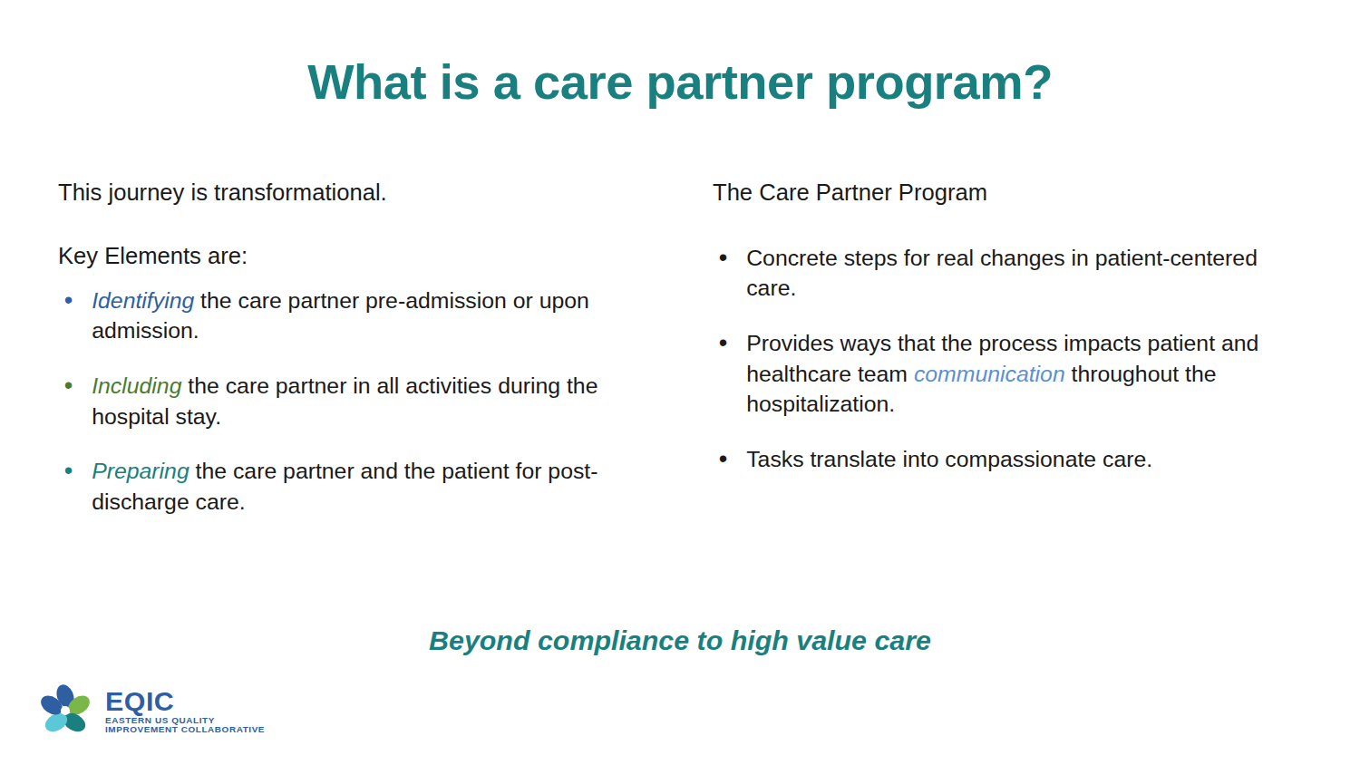What is a care partner program?
This journey is transformational.
Key Elements are:
Identifying the care partner pre-admission or upon admission.
Including the care partner in all activities during the hospital stay.
Preparing the care partner and the patient for post-discharge care.
The Care Partner Program
Concrete steps for real changes in patient-centered care.
Provides ways that the process impacts patient and healthcare team communication throughout the hospitalization.
Tasks translate into compassionate care.
Beyond compliance to high value care
EQIC
Eastern US Quality
Improvement Collaborative